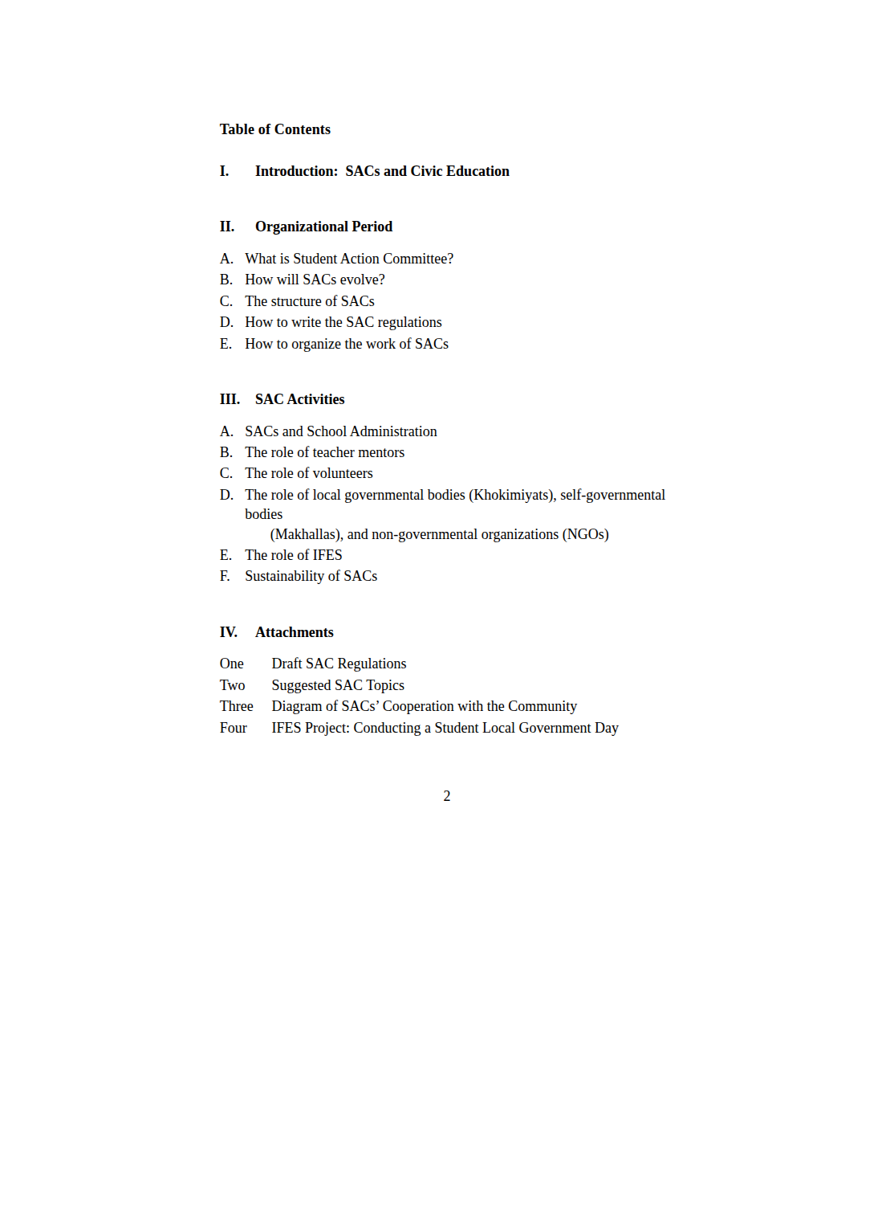Table of Contents
I. Introduction: SACs and Civic Education
II. Organizational Period
A. What is Student Action Committee?
B. How will SACs evolve?
C. The structure of SACs
D. How to write the SAC regulations
E. How to organize the work of SACs
III. SAC Activities
A. SACs and School Administration
B. The role of teacher mentors
C. The role of volunteers
D. The role of local governmental bodies (Khokimiyats), self-governmental bodies(Makhallas), and non-governmental organizations (NGOs)
E. The role of IFES
F. Sustainability of SACs
IV. Attachments
One Draft SAC Regulations
Two Suggested SAC Topics
Three Diagram of SACs’ Cooperation with the Community
Four IFES Project: Conducting a Student Local Government Day
2